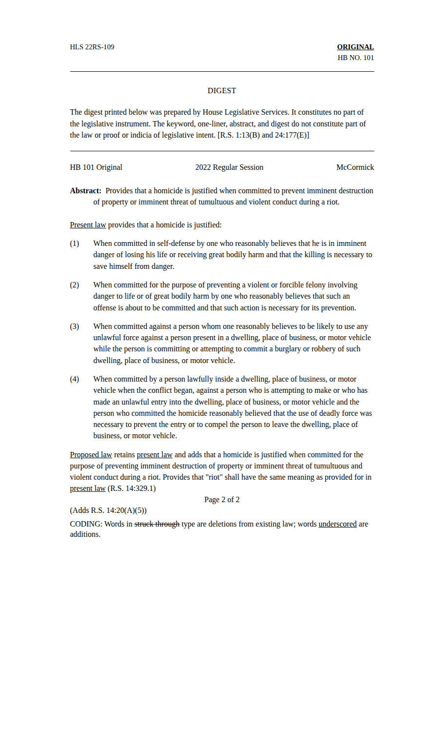HLS 22RS-109
ORIGINAL
HB NO. 101
DIGEST
The digest printed below was prepared by House Legislative Services. It constitutes no part of the legislative instrument. The keyword, one-liner, abstract, and digest do not constitute part of the law or proof or indicia of legislative intent. [R.S. 1:13(B) and 24:177(E)]
HB 101 Original
2022 Regular Session
McCormick
Abstract: Provides that a homicide is justified when committed to prevent imminent destruction of property or imminent threat of tumultuous and violent conduct during a riot.
Present law provides that a homicide is justified:
(1)
When committed in self-defense by one who reasonably believes that he is in imminent danger of losing his life or receiving great bodily harm and that the killing is necessary to save himself from danger.
(2)
When committed for the purpose of preventing a violent or forcible felony involving danger to life or of great bodily harm by one who reasonably believes that such an offense is about to be committed and that such action is necessary for its prevention.
(3)
When committed against a person whom one reasonably believes to be likely to use any unlawful force against a person present in a dwelling, place of business, or motor vehicle while the person is committing or attempting to commit a burglary or robbery of such dwelling, place of business, or motor vehicle.
(4)
When committed by a person lawfully inside a dwelling, place of business, or motor vehicle when the conflict began, against a person who is attempting to make or who has made an unlawful entry into the dwelling, place of business, or motor vehicle and the person who committed the homicide reasonably believed that the use of deadly force was necessary to prevent the entry or to compel the person to leave the dwelling, place of business, or motor vehicle.
Proposed law retains present law and adds that a homicide is justified when committed for the purpose of preventing imminent destruction of property or imminent threat of tumultuous and violent conduct during a riot. Provides that "riot" shall have the same meaning as provided for in present law (R.S. 14:329.1)
(Adds R.S. 14:20(A)(5))
Page 2 of 2
CODING: Words in struck through type are deletions from existing law; words underscored are additions.